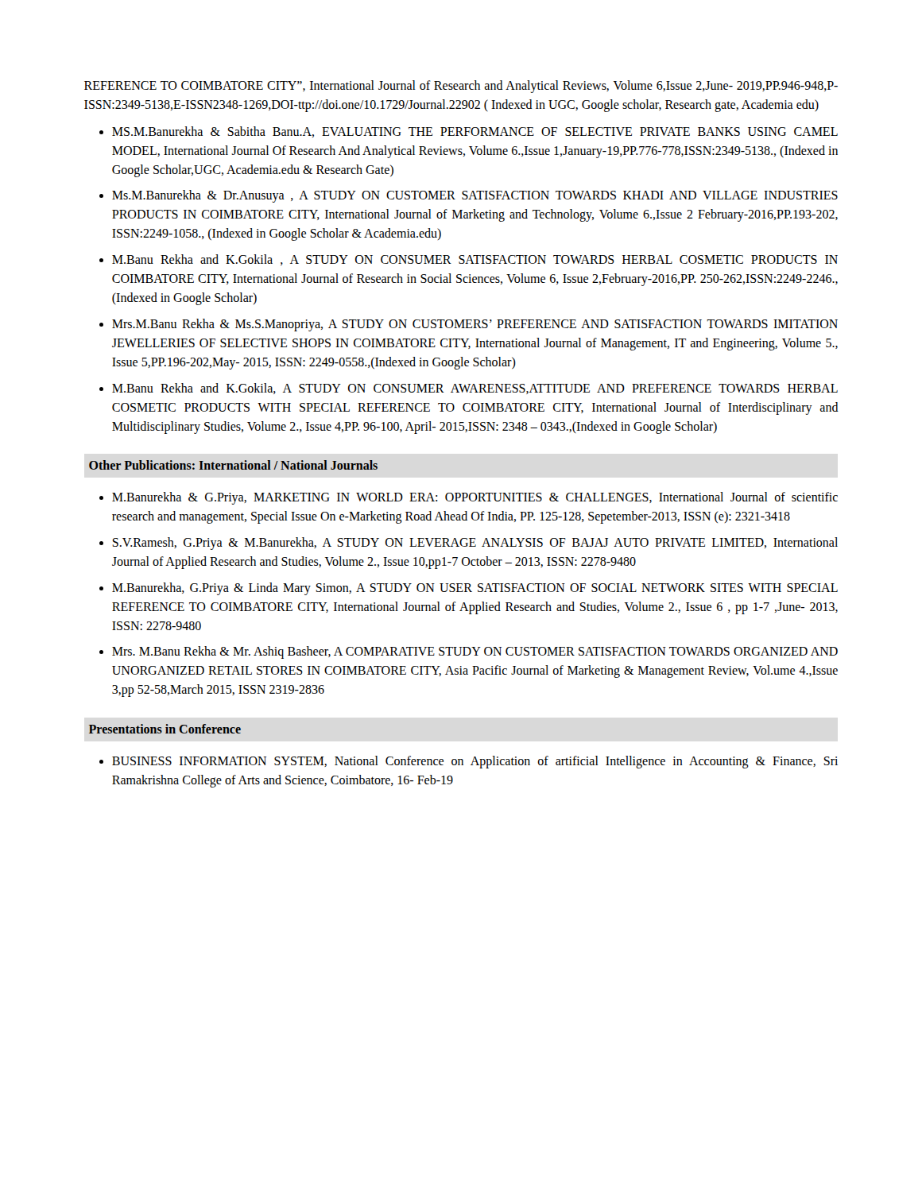REFERENCE TO COIMBATORE CITY”, International Journal of Research and Analytical Reviews, Volume 6,Issue 2,June- 2019,PP.946-948,P-ISSN:2349-5138,E-ISSN2348-1269,DOI-ttp://doi.one/10.1729/Journal.22902 ( Indexed in UGC, Google scholar, Research gate, Academia edu)
MS.M.Banurekha & Sabitha Banu.A, EVALUATING THE PERFORMANCE OF SELECTIVE PRIVATE BANKS USING CAMEL MODEL, International Journal Of Research And Analytical Reviews, Volume 6.,Issue 1,January-19,PP.776-778,ISSN:2349-5138., (Indexed in Google Scholar,UGC, Academia.edu & Research Gate)
Ms.M.Banurekha & Dr.Anusuya , A STUDY ON CUSTOMER SATISFACTION TOWARDS KHADI AND VILLAGE INDUSTRIES PRODUCTS IN COIMBATORE CITY, International Journal of Marketing and Technology, Volume 6.,Issue 2 February-2016,PP.193-202, ISSN:2249-1058., (Indexed in Google Scholar & Academia.edu)
M.Banu Rekha and K.Gokila , A STUDY ON CONSUMER SATISFACTION TOWARDS HERBAL COSMETIC PRODUCTS IN COIMBATORE CITY, International Journal of Research in Social Sciences, Volume 6, Issue 2,February-2016,PP. 250-262,ISSN:2249-2246.,(Indexed in Google Scholar)
Mrs.M.Banu Rekha & Ms.S.Manopriya, A STUDY ON CUSTOMERS’ PREFERENCE AND SATISFACTION TOWARDS IMITATION JEWELLERIES OF SELECTIVE SHOPS IN COIMBATORE CITY, International Journal of Management, IT and Engineering, Volume 5., Issue 5,PP.196-202,May- 2015, ISSN: 2249-0558.,(Indexed in Google Scholar)
M.Banu Rekha and K.Gokila, A STUDY ON CONSUMER AWARENESS,ATTITUDE AND PREFERENCE TOWARDS HERBAL COSMETIC PRODUCTS WITH SPECIAL REFERENCE TO COIMBATORE CITY, International Journal of Interdisciplinary and Multidisciplinary Studies, Volume 2., Issue 4,PP. 96-100, April- 2015,ISSN: 2348 – 0343.,(Indexed in Google Scholar)
Other Publications: International / National Journals
M.Banurekha & G.Priya, MARKETING IN WORLD ERA: OPPORTUNITIES & CHALLENGES, International Journal of scientific research and management, Special Issue On e-Marketing Road Ahead Of India, PP. 125-128, Sepetember-2013, ISSN (e): 2321-3418
S.V.Ramesh, G.Priya & M.Banurekha, A STUDY ON LEVERAGE ANALYSIS OF BAJAJ AUTO PRIVATE LIMITED, International Journal of Applied Research and Studies, Volume 2., Issue 10,pp1-7 October – 2013, ISSN: 2278-9480
M.Banurekha, G.Priya & Linda Mary Simon, A STUDY ON USER SATISFACTION OF SOCIAL NETWORK SITES WITH SPECIAL REFERENCE TO COIMBATORE CITY, International Journal of Applied Research and Studies, Volume 2., Issue 6 , pp 1-7 ,June- 2013, ISSN: 2278-9480
Mrs. M.Banu Rekha & Mr. Ashiq Basheer, A COMPARATIVE STUDY ON CUSTOMER SATISFACTION TOWARDS ORGANIZED AND UNORGANIZED RETAIL STORES IN COIMBATORE CITY, Asia Pacific Journal of Marketing & Management Review, Vol.ume 4.,Issue 3,pp 52-58,March 2015, ISSN 2319-2836
Presentations in Conference
BUSINESS INFORMATION SYSTEM, National Conference on Application of artificial Intelligence in Accounting & Finance, Sri Ramakrishna College of Arts and Science, Coimbatore, 16- Feb-19